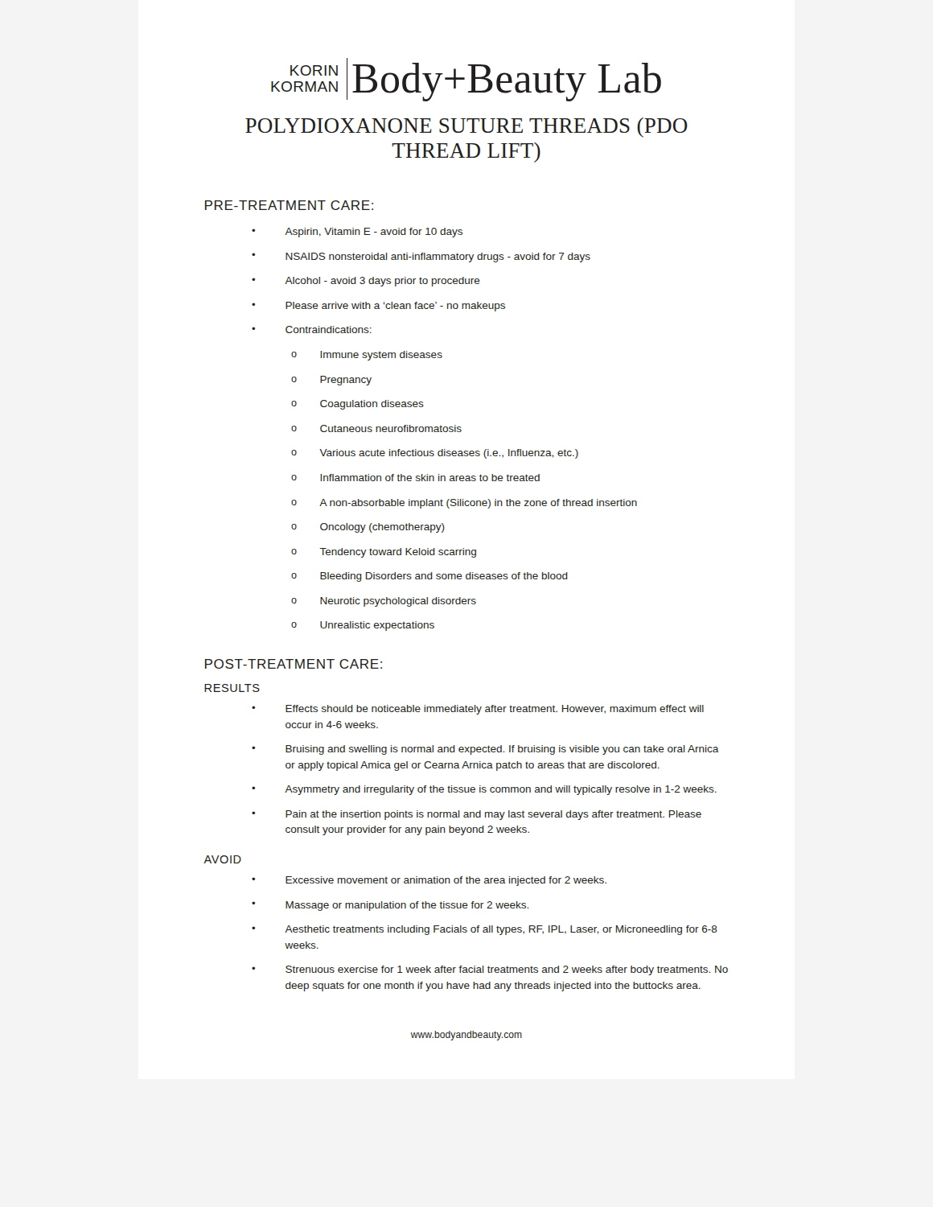KORIN
KORMAN
Body+Beauty Lab
POLYDIOXANONE SUTURE THREADS (PDO THREAD LIFT)
PRE-TREATMENT CARE:
Aspirin, Vitamin E - avoid for 10 days
NSAIDS nonsteroidal anti-inflammatory drugs - avoid for 7 days
Alcohol - avoid 3 days prior to procedure
Please arrive with a ‘clean face’ - no makeups
Contraindications:
Immune system diseases
Pregnancy
Coagulation diseases
Cutaneous neurofibromatosis
Various acute infectious diseases (i.e., Influenza, etc.)
Inflammation of the skin in areas to be treated
A non-absorbable implant (Silicone) in the zone of thread insertion
Oncology (chemotherapy)
Tendency toward Keloid scarring
Bleeding Disorders and some diseases of the blood
Neurotic psychological disorders
Unrealistic expectations
POST-TREATMENT CARE:
RESULTS
Effects should be noticeable immediately after treatment. However, maximum effect will occur in 4-6 weeks.
Bruising and swelling is normal and expected. If bruising is visible you can take oral Arnica or apply topical Amica gel or Cearna Arnica patch to areas that are discolored.
Asymmetry and irregularity of the tissue is common and will typically resolve in 1-2 weeks.
Pain at the insertion points is normal and may last several days after treatment. Please consult your provider for any pain beyond 2 weeks.
AVOID
Excessive movement or animation of the area injected for 2 weeks.
Massage or manipulation of the tissue for 2 weeks.
Aesthetic treatments including Facials of all types, RF, IPL, Laser, or Microneedling for 6-8 weeks.
Strenuous exercise for 1 week after facial treatments and 2 weeks after body treatments. No deep squats for one month if you have had any threads injected into the buttocks area.
www.bodyandbeauty.com